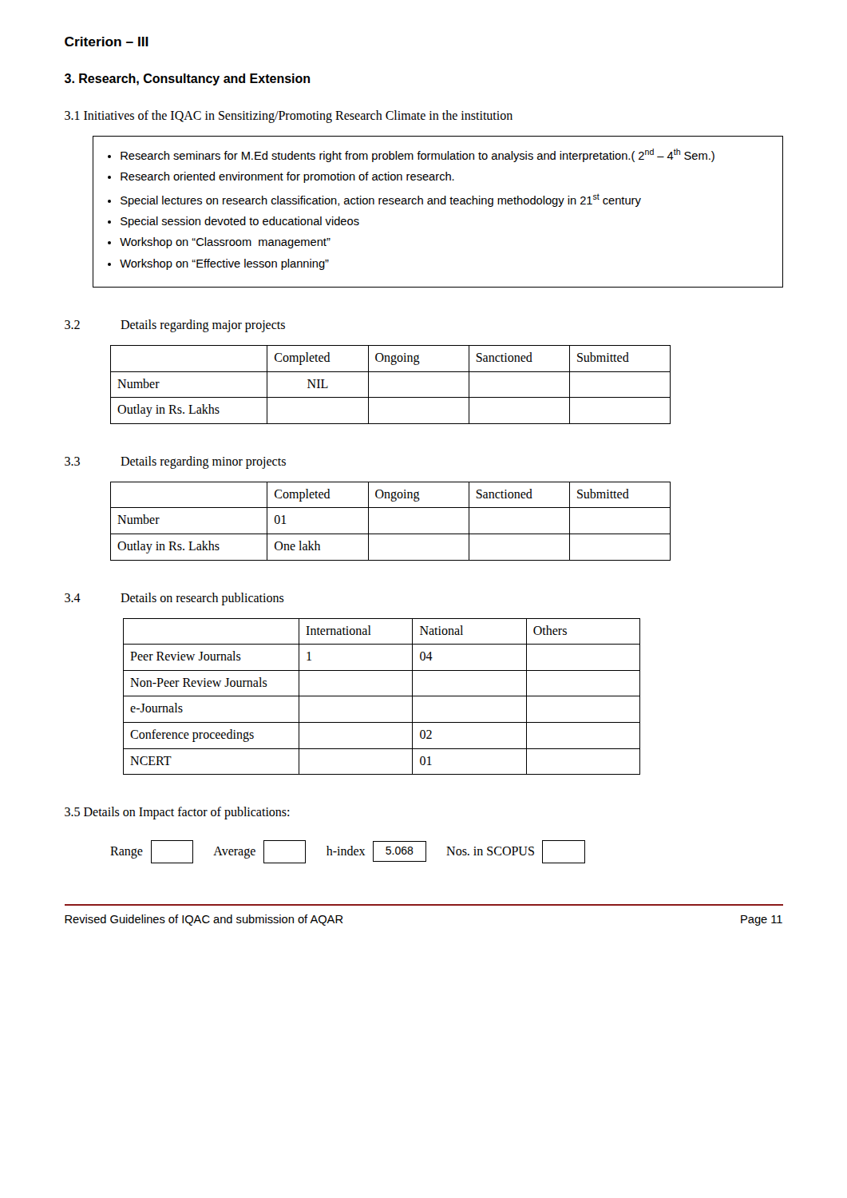Criterion – III
3. Research, Consultancy and Extension
3.1 Initiatives of the IQAC in Sensitizing/Promoting Research Climate in the institution
Research seminars for M.Ed students right from problem formulation to analysis and interpretation.( 2nd – 4th Sem.)
Research oriented environment for promotion of action research.
Special lectures on research classification, action research and teaching methodology in 21st century
Special session devoted to educational videos
Workshop on “Classroom management”
Workshop on “Effective lesson planning”
3.2 Details regarding major projects
| | Completed | Ongoing | Sanctioned | Submitted |
| Number | NIL | | | |
| Outlay in Rs. Lakhs | | | | |
3.3 Details regarding minor projects
| | Completed | Ongoing | Sanctioned | Submitted |
| Number | 01 | | | |
| Outlay in Rs. Lakhs | One lakh | | | |
3.4 Details on research publications
| | International | National | Others |
| Peer Review Journals | 1 | 04 | |
| Non-Peer Review Journals | | | |
| e-Journals | | | |
| Conference proceedings | | 02 | |
| NCERT | | 01 | |
3.5 Details on Impact factor of publications:
Range Average h-index 5.068 Nos. in SCOPUS
Revised Guidelines of IQAC and submission of AQAR Page 11